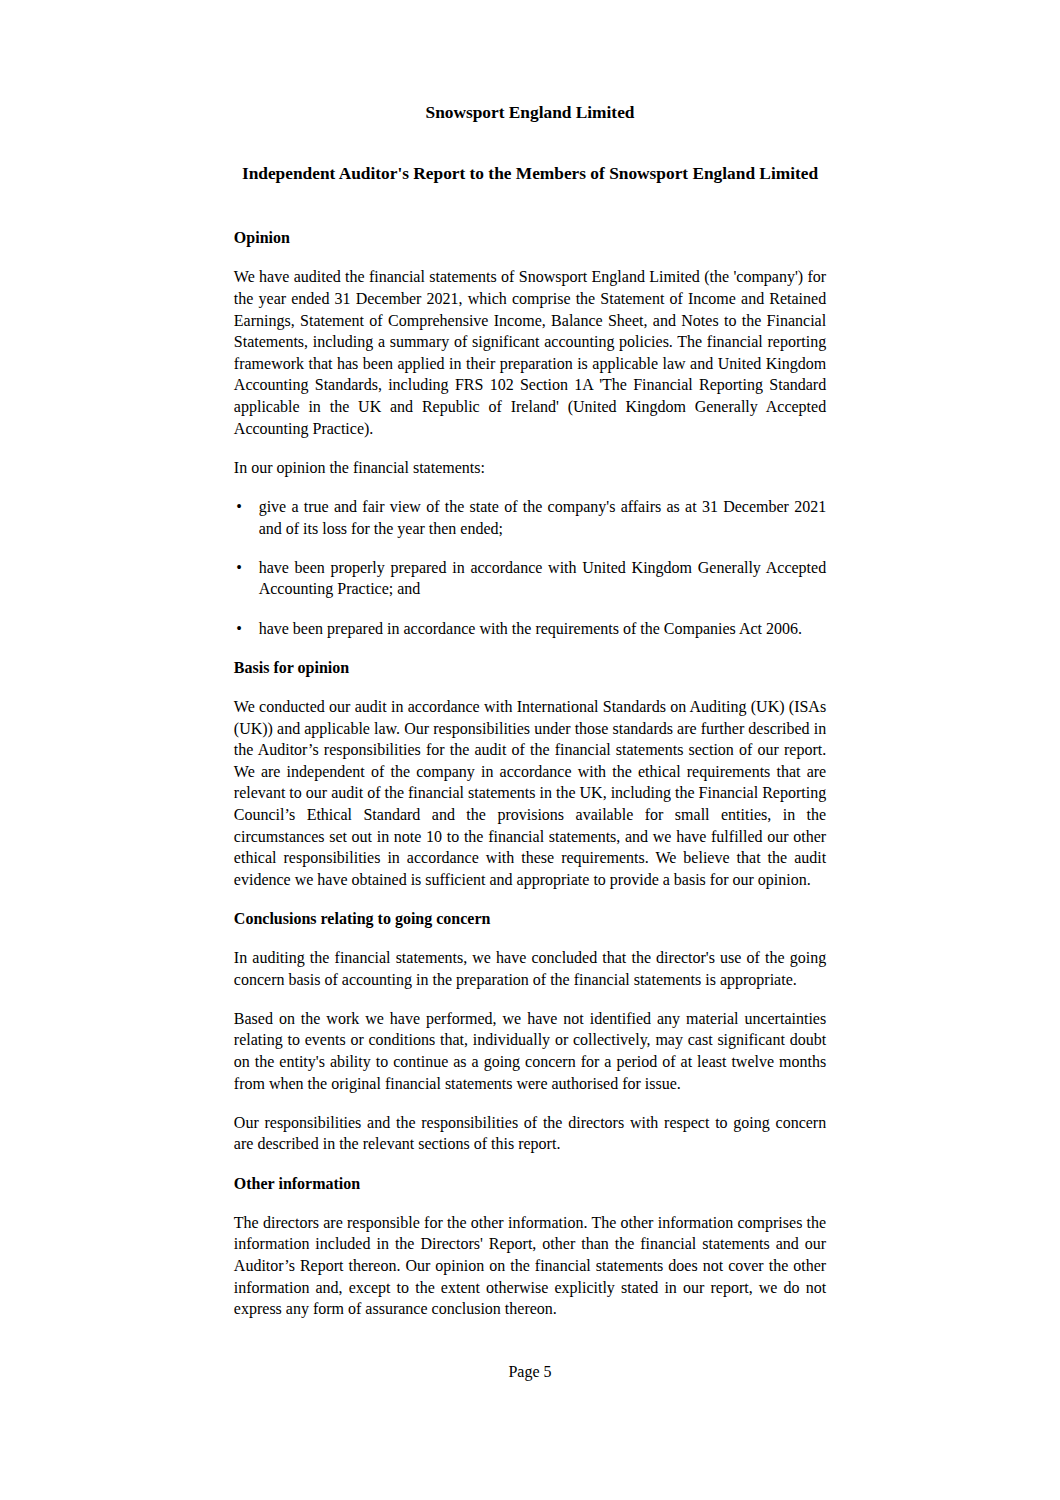Snowsport England Limited
Independent Auditor's Report to the Members of Snowsport England Limited
Opinion
We have audited the financial statements of Snowsport England Limited (the 'company') for the year ended 31 December 2021, which comprise the Statement of Income and Retained Earnings, Statement of Comprehensive Income, Balance Sheet, and Notes to the Financial Statements, including a summary of significant accounting policies. The financial reporting framework that has been applied in their preparation is applicable law and United Kingdom Accounting Standards, including FRS 102 Section 1A 'The Financial Reporting Standard applicable in the UK and Republic of Ireland' (United Kingdom Generally Accepted Accounting Practice).
In our opinion the financial statements:
give a true and fair view of the state of the company's affairs as at 31 December 2021 and of its loss for the year then ended;
have been properly prepared in accordance with United Kingdom Generally Accepted Accounting Practice; and
have been prepared in accordance with the requirements of the Companies Act 2006.
Basis for opinion
We conducted our audit in accordance with International Standards on Auditing (UK) (ISAs (UK)) and applicable law. Our responsibilities under those standards are further described in the Auditor’s responsibilities for the audit of the financial statements section of our report. We are independent of the company in accordance with the ethical requirements that are relevant to our audit of the financial statements in the UK, including the Financial Reporting Council’s Ethical Standard and the provisions available for small entities, in the circumstances set out in note 10 to the financial statements, and we have fulfilled our other ethical responsibilities in accordance with these requirements. We believe that the audit evidence we have obtained is sufficient and appropriate to provide a basis for our opinion.
Conclusions relating to going concern
In auditing the financial statements, we have concluded that the director's use of the going concern basis of accounting in the preparation of the financial statements is appropriate.
Based on the work we have performed, we have not identified any material uncertainties relating to events or conditions that, individually or collectively, may cast significant doubt on the entity's ability to continue as a going concern for a period of at least twelve months from when the original financial statements were authorised for issue.
Our responsibilities and the responsibilities of the directors with respect to going concern are described in the relevant sections of this report.
Other information
The directors are responsible for the other information. The other information comprises the information included in the Directors' Report, other than the financial statements and our Auditor’s Report thereon. Our opinion on the financial statements does not cover the other information and, except to the extent otherwise explicitly stated in our report, we do not express any form of assurance conclusion thereon.
Page 5